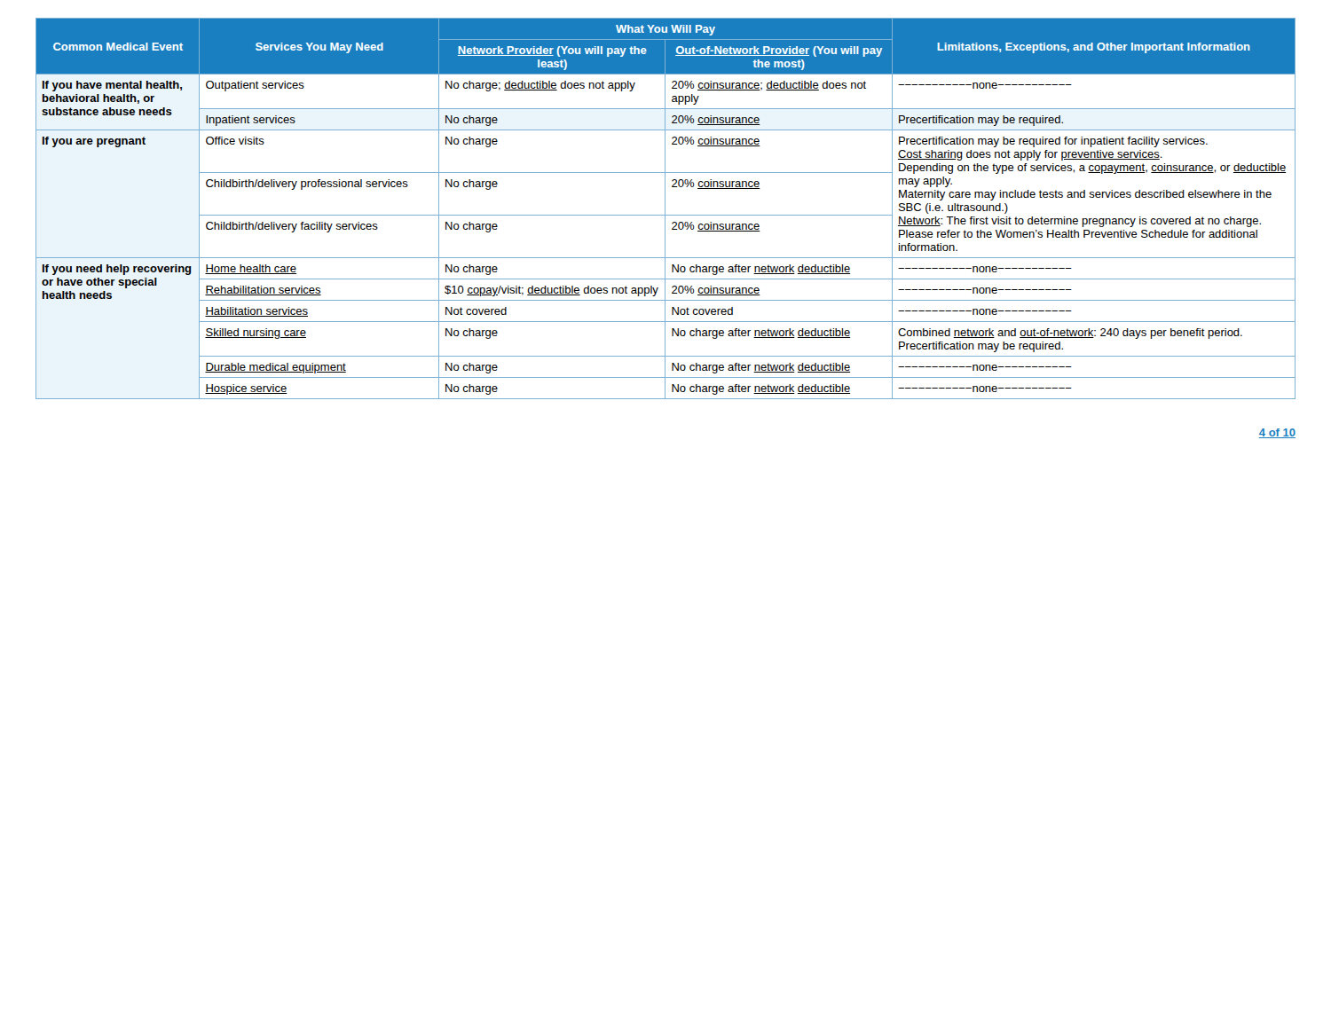| Common Medical Event | Services You May Need | What You Will Pay | Limitations, Exceptions, and Other Important Information |
| --- | --- | --- | --- |
| Network Provider (You will pay the least) | Out-of-Network Provider (You will pay the most) |
| If you have mental health, behavioral health, or substance abuse needs | Outpatient services | No charge; deductible does not apply | 20% coinsurance ; deductible does not apply | −−−−−−−−−−−none−−−−−−−−−−− |
| Inpatient services | No charge | 20% coinsurance | Precertification may be required. |
| If you are pregnant | Office visits | No charge | 20% coinsurance | Precertification may be required for inpatient facility services. Cost sharing does not apply for preventive services . Depending on the type of services, a copayment , coinsurance , or deductible may apply. Maternity care may include tests and services described elsewhere in the SBC (i.e. ultrasound.) Network : The first visit to determine pregnancy is covered at no charge. Please refer to the Women’s Health Preventive Schedule for additional information. |
| Childbirth/delivery professional services | No charge | 20% coinsurance |
| Childbirth/delivery facility services | No charge | 20% coinsurance |
| If you need help recovering or have other special health needs | Home health care | No charge | No charge after network deductible | −−−−−−−−−−−none−−−−−−−−−−− |
| Rehabilitation services | $10 copay /visit; deductible does not apply | 20% coinsurance | −−−−−−−−−−−none−−−−−−−−−−− |
| Habilitation services | Not covered | Not covered | −−−−−−−−−−−none−−−−−−−−−−− |
| Skilled nursing care | No charge | No charge after network deductible | Combined network and out-of-network : 240 days per benefit period. Precertification may be required. |
| Durable medical equipment | No charge | No charge after network deductible | −−−−−−−−−−−none−−−−−−−−−−− |
| Hospice service | No charge | No charge after network deductible | −−−−−−−−−−−none−−−−−−−−−−− |
4 of 10